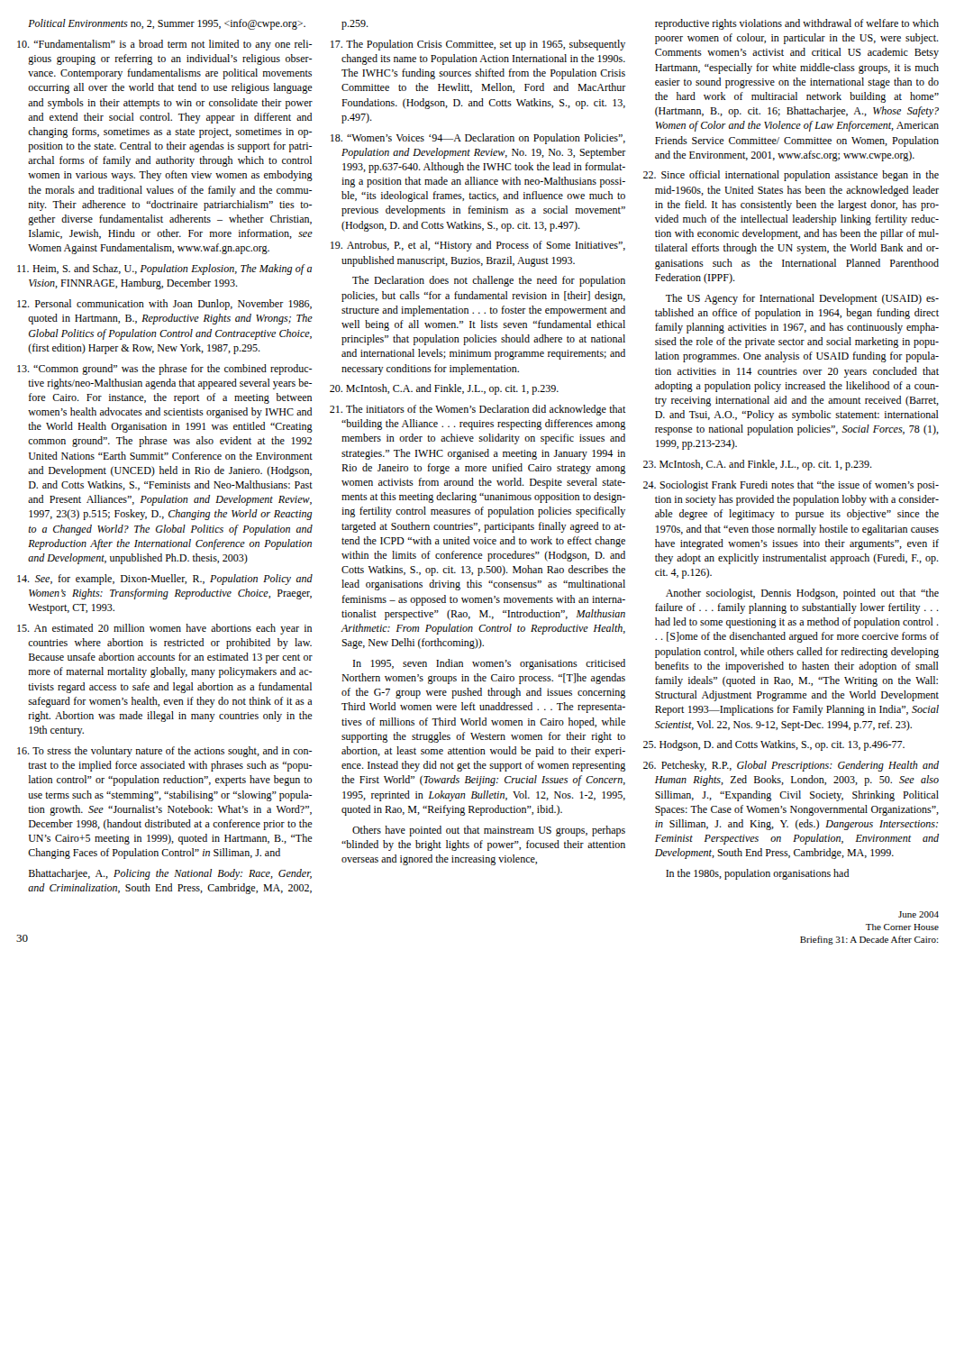Political Environments no, 2, Summer 1995, <info@cwpe.org>.
10. “Fundamentalism” is a broad term not limited to any one religious grouping or referring to an individual’s religious observance. Contemporary fundamentalisms are political movements occurring all over the world that tend to use religious language and symbols in their attempts to win or consolidate their power and extend their social control. They appear in different and changing forms, sometimes as a state project, sometimes in opposition to the state. Central to their agendas is support for patriarchal forms of family and authority through which to control women in various ways. They often view women as embodying the morals and traditional values of the family and the community. Their adherence to “doctrinaire patriarchialism” ties together diverse fundamentalist adherents – whether Christian, Islamic, Jewish, Hindu or other. For more information, see Women Against Fundamentalism, www.waf.gn.apc.org.
11. Heim, S. and Schaz, U., Population Explosion, The Making of a Vision, FINNRAGE, Hamburg, December 1993.
12. Personal communication with Joan Dunlop, November 1986, quoted in Hartmann, B., Reproductive Rights and Wrongs; The Global Politics of Population Control and Contraceptive Choice, (first edition) Harper & Row, New York, 1987, p.295.
13. “Common ground” was the phrase for the combined reproductive rights/neo-Malthusian agenda that appeared several years before Cairo. For instance, the report of a meeting between women’s health advocates and scientists organised by IWHC and the World Health Organisation in 1991 was entitled “Creating common ground”. The phrase was also evident at the 1992 United Nations “Earth Summit” Conference on the Environment and Development (UNCED) held in Rio de Janiero. (Hodgson, D. and Cotts Watkins, S., “Feminists and Neo-Malthusians: Past and Present Alliances”, Population and Development Review, 1997, 23(3) p.515; Foskey, D., Changing the World or Reacting to a Changed World? The Global Politics of Population and Reproduction After the International Conference on Population and Development, unpublished Ph.D. thesis, 2003)
14. See, for example, Dixon-Mueller, R., Population Policy and Women’s Rights: Transforming Reproductive Choice, Praeger, Westport, CT, 1993.
15. An estimated 20 million women have abortions each year in countries where abortion is restricted or prohibited by law. Because unsafe abortion accounts for an estimated 13 per cent or more of maternal mortality globally, many policymakers and activists regard access to safe and legal abortion as a fundamental safeguard for women’s health, even if they do not think of it as a right. Abortion was made illegal in many countries only in the 19th century.
16. To stress the voluntary nature of the actions sought, and in contrast to the implied force associated with phrases such as “population control” or “population reduction”, experts have begun to use terms such as “stemming”, “stabilising” or “slowing” population growth. See “Journalist’s Notebook: What’s in a Word?”, December 1998, (handout distributed at a conference prior to the UN’s Cairo+5 meeting in 1999), quoted in Hartmann, B., “The Changing Faces of Population Control” in Silliman, J. and
Bhattacharjee, A., Policing the National Body: Race, Gender, and Criminalization, South End Press, Cambridge, MA, 2002, p.259.
17. The Population Crisis Committee, set up in 1965, subsequently changed its name to Population Action International in the 1990s. The IWHC’s funding sources shifted from the Population Crisis Committee to the Hewlitt, Mellon, Ford and MacArthur Foundations. (Hodgson, D. and Cotts Watkins, S., op. cit. 13, p.497).
18. “Women’s Voices ‘94—A Declaration on Population Policies”, Population and Development Review, No. 19, No. 3, September 1993, pp.637-640. Although the IWHC took the lead in formulating a position that made an alliance with neo-Malthusians possible, “its ideological frames, tactics, and influence owe much to previous developments in feminism as a social movement” (Hodgson, D. and Cotts Watkins, S., op. cit. 13, p.497).
19. Antrobus, P., et al, “History and Process of Some Initiatives”, unpublished manuscript, Buzios, Brazil, August 1993.
The Declaration does not challenge the need for population policies, but calls “for a fundamental revision in [their] design, structure and implementation . . . to foster the empowerment and well being of all women.” It lists seven “fundamental ethical principles” that population policies should adhere to at national and international levels; minimum programme requirements; and necessary conditions for implementation.
20. McIntosh, C.A. and Finkle, J.L., op. cit. 1, p.239.
21. The initiators of the Women’s Declaration did acknowledge that “building the Alliance . . . requires respecting differences among members in order to achieve solidarity on specific issues and strategies.” The IWHC organised a meeting in January 1994 in Rio de Janeiro to forge a more unified Cairo strategy among women activists from around the world. Despite several statements at this meeting declaring “unanimous opposition to designing fertility control measures of population policies specifically targeted at Southern countries”, participants finally agreed to attend the ICPD “with a united voice and to work to effect change within the limits of conference procedures” (Hodgson, D. and Cotts Watkins, S., op. cit. 13, p.500). Mohan Rao describes the lead organisations driving this “consensus” as “multinational feminisms – as opposed to women’s movements with an internationalist perspective” (Rao, M., “Introduction”, Malthusian Arithmetic: From Population Control to Reproductive Health, Sage, New Delhi (forthcoming)).
In 1995, seven Indian women’s organisations criticised Northern women’s groups in the Cairo process. “[T]he agendas of the G-7 group were pushed through and issues concerning Third World women were left unaddressed . . . The representatives of millions of Third World women in Cairo hoped, while supporting the struggles of Western women for their right to abortion, at least some attention would be paid to their experience. Instead they did not get the support of women representing the First World” (Towards Beijing: Crucial Issues of Concern, 1995, reprinted in Lokayan Bulletin, Vol. 12, Nos. 1-2, 1995, quoted in Rao, M, “Reifying Reproduction”, ibid.).
Others have pointed out that mainstream US groups, perhaps “blinded by the bright lights of power”, focused their attention overseas and ignored the increasing violence,
reproductive rights violations and withdrawal of welfare to which poorer women of colour, in particular in the US, were subject. Comments women’s activist and critical US academic Betsy Hartmann, “especially for white middle-class groups, it is much easier to sound progressive on the international stage than to do the hard work of multiracial network building at home” (Hartmann, B., op. cit. 16; Bhattacharjee, A., Whose Safety? Women of Color and the Violence of Law Enforcement, American Friends Service Committee/ Committee on Women, Population and the Environment, 2001, www.afsc.org; www.cwpe.org).
22. Since official international population assistance began in the mid-1960s, the United States has been the acknowledged leader in the field. It has consistently been the largest donor, has provided much of the intellectual leadership linking fertility reduction with economic development, and has been the pillar of multilateral efforts through the UN system, the World Bank and organisations such as the International Planned Parenthood Federation (IPPF).
The US Agency for International Development (USAID) established an office of population in 1964, began funding direct family planning activities in 1967, and has continuously emphasised the role of the private sector and social marketing in population programmes. One analysis of USAID funding for population activities in 114 countries over 20 years concluded that adopting a population policy increased the likelihood of a country receiving international aid and the amount received (Barret, D. and Tsui, A.O., “Policy as symbolic statement: international response to national population policies”, Social Forces, 78 (1), 1999, pp.213-234).
23. McIntosh, C.A. and Finkle, J.L., op. cit. 1, p.239.
24. Sociologist Frank Furedi notes that “the issue of women’s position in society has provided the population lobby with a considerable degree of legitimacy to pursue its objective” since the 1970s, and that “even those normally hostile to egalitarian causes have integrated women’s issues into their arguments”, even if they adopt an explicitly instrumentalist approach (Furedi, F., op. cit. 4, p.126).
Another sociologist, Dennis Hodgson, pointed out that “the failure of . . . family planning to substantially lower fertility . . . had led to some questioning it as a method of population control . . . [S]ome of the disenchanted argued for more coercive forms of population control, while others called for redirecting developing benefits to the impoverished to hasten their adoption of small family ideals” (quoted in Rao, M., “The Writing on the Wall: Structural Adjustment Programme and the World Development Report 1993—Implications for Family Planning in India”, Social Scientist, Vol. 22, Nos. 9-12, Sept-Dec. 1994, p.77, ref. 23).
25. Hodgson, D. and Cotts Watkins, S., op. cit. 13, p.496-77.
26. Petchesky, R.P., Global Prescriptions: Gendering Health and Human Rights, Zed Books, London, 2003, p. 50. See also Silliman, J., “Expanding Civil Society, Shrinking Political Spaces: The Case of Women’s Nongovernmental Organizations”, in Silliman, J. and King, Y. (eds.) Dangerous Intersections: Feminist Perspectives on Population, Environment and Development, South End Press, Cambridge, MA, 1999.
In the 1980s, population organisations had
30
June 2004
The Corner House
Briefing 31: A Decade After Cairo: